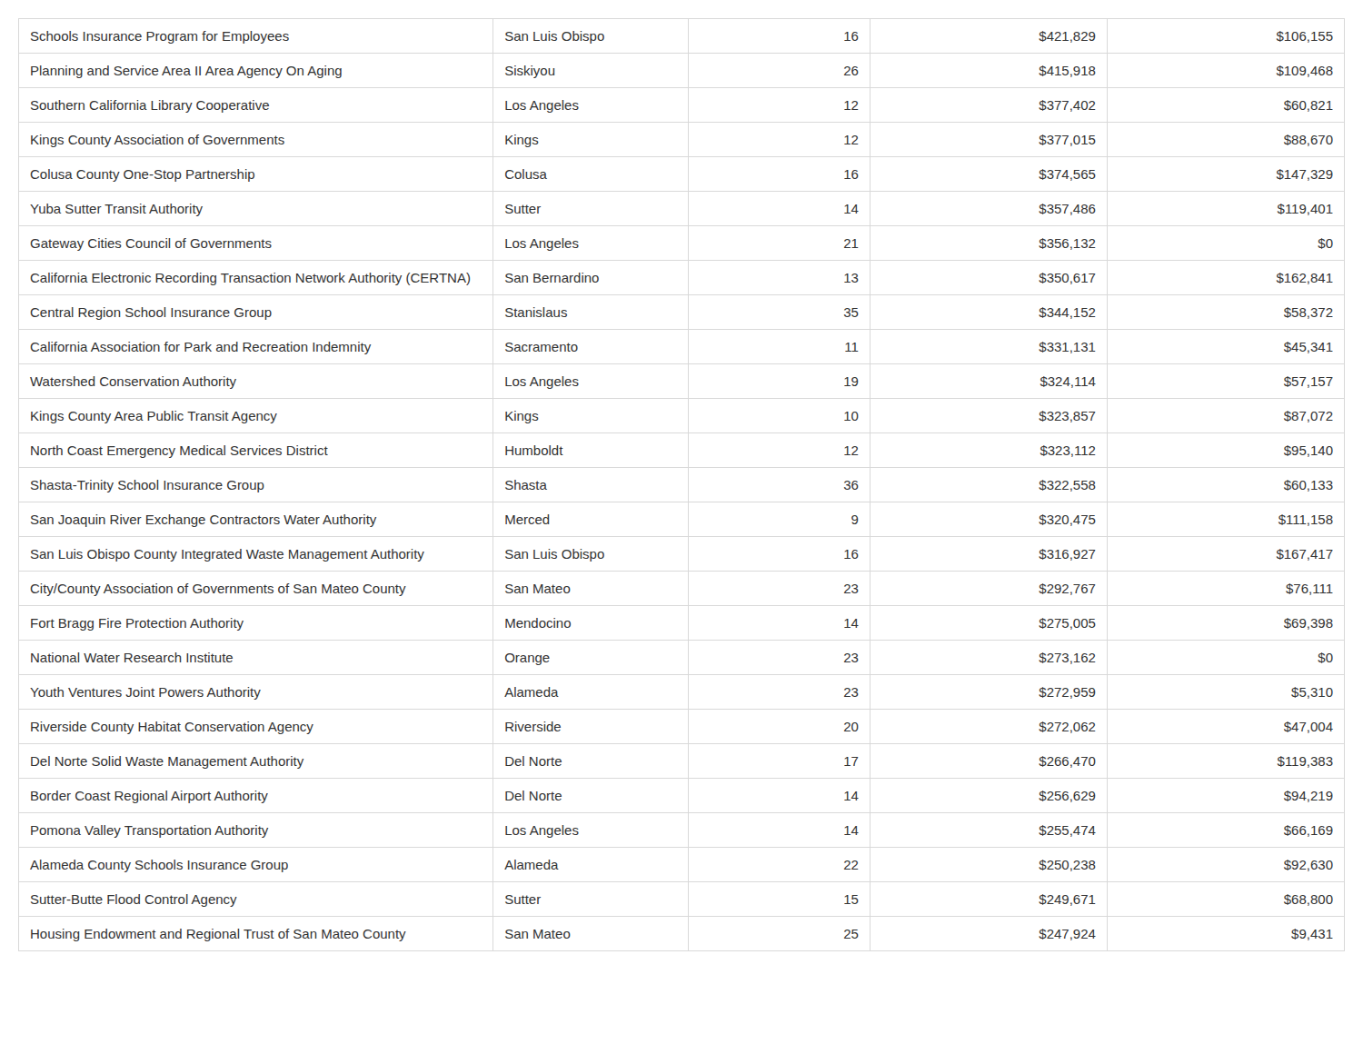| Schools Insurance Program for Employees | San Luis Obispo | 16 | $421,829 | $106,155 |
| Planning and Service Area II Area Agency On Aging | Siskiyou | 26 | $415,918 | $109,468 |
| Southern California Library Cooperative | Los Angeles | 12 | $377,402 | $60,821 |
| Kings County Association of Governments | Kings | 12 | $377,015 | $88,670 |
| Colusa County One-Stop Partnership | Colusa | 16 | $374,565 | $147,329 |
| Yuba Sutter Transit Authority | Sutter | 14 | $357,486 | $119,401 |
| Gateway Cities Council of Governments | Los Angeles | 21 | $356,132 | $0 |
| California Electronic Recording Transaction Network Authority (CERTNA) | San Bernardino | 13 | $350,617 | $162,841 |
| Central Region School Insurance Group | Stanislaus | 35 | $344,152 | $58,372 |
| California Association for Park and Recreation Indemnity | Sacramento | 11 | $331,131 | $45,341 |
| Watershed Conservation Authority | Los Angeles | 19 | $324,114 | $57,157 |
| Kings County Area Public Transit Agency | Kings | 10 | $323,857 | $87,072 |
| North Coast Emergency Medical Services District | Humboldt | 12 | $323,112 | $95,140 |
| Shasta-Trinity School Insurance Group | Shasta | 36 | $322,558 | $60,133 |
| San Joaquin River Exchange Contractors Water Authority | Merced | 9 | $320,475 | $111,158 |
| San Luis Obispo County Integrated Waste Management Authority | San Luis Obispo | 16 | $316,927 | $167,417 |
| City/County Association of Governments of San Mateo County | San Mateo | 23 | $292,767 | $76,111 |
| Fort Bragg Fire Protection Authority | Mendocino | 14 | $275,005 | $69,398 |
| National Water Research Institute | Orange | 23 | $273,162 | $0 |
| Youth Ventures Joint Powers Authority | Alameda | 23 | $272,959 | $5,310 |
| Riverside County Habitat Conservation Agency | Riverside | 20 | $272,062 | $47,004 |
| Del Norte Solid Waste Management Authority | Del Norte | 17 | $266,470 | $119,383 |
| Border Coast Regional Airport Authority | Del Norte | 14 | $256,629 | $94,219 |
| Pomona Valley Transportation Authority | Los Angeles | 14 | $255,474 | $66,169 |
| Alameda County Schools Insurance Group | Alameda | 22 | $250,238 | $92,630 |
| Sutter-Butte Flood Control Agency | Sutter | 15 | $249,671 | $68,800 |
| Housing Endowment and Regional Trust of San Mateo County | San Mateo | 25 | $247,924 | $9,431 |